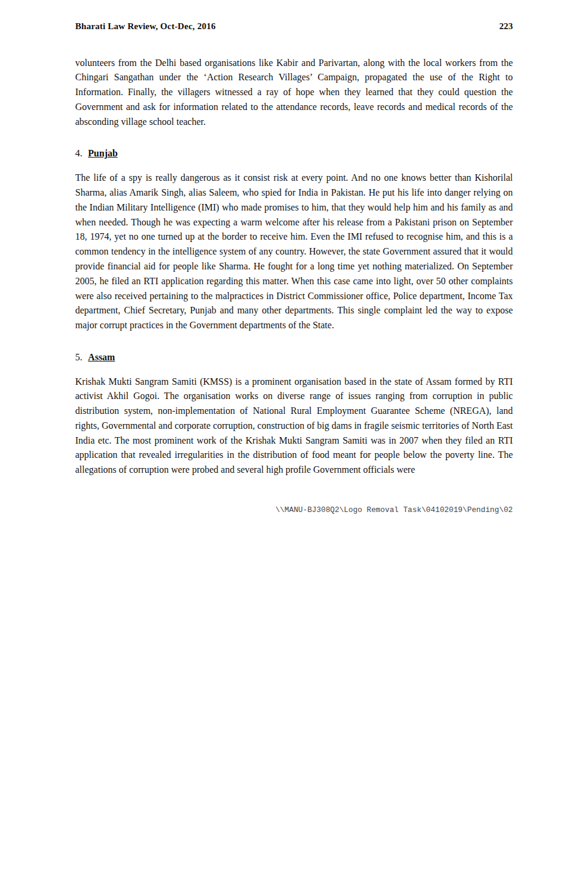Bharati Law Review, Oct-Dec, 2016 223
volunteers from the Delhi based organisations like Kabir and Parivartan, along with the local workers from the Chingari Sangathan under the ‘Action Research Villages’ Campaign, propagated the use of the Right to Information. Finally, the villagers witnessed a ray of hope when they learned that they could question the Government and ask for information related to the attendance records, leave records and medical records of the absconding village school teacher.
4. Punjab
The life of a spy is really dangerous as it consist risk at every point. And no one knows better than Kishorilal Sharma, alias Amarik Singh, alias Saleem, who spied for India in Pakistan. He put his life into danger relying on the Indian Military Intelligence (IMI) who made promises to him, that they would help him and his family as and when needed. Though he was expecting a warm welcome after his release from a Pakistani prison on September 18, 1974, yet no one turned up at the border to receive him. Even the IMI refused to recognise him, and this is a common tendency in the intelligence system of any country. However, the state Government assured that it would provide financial aid for people like Sharma. He fought for a long time yet nothing materialized. On September 2005, he filed an RTI application regarding this matter. When this case came into light, over 50 other complaints were also received pertaining to the malpractices in District Commissioner office, Police department, Income Tax department, Chief Secretary, Punjab and many other departments. This single complaint led the way to expose major corrupt practices in the Government departments of the State.
5. Assam
Krishak Mukti Sangram Samiti (KMSS) is a prominent organisation based in the state of Assam formed by RTI activist Akhil Gogoi. The organisation works on diverse range of issues ranging from corruption in public distribution system, non-implementation of National Rural Employment Guarantee Scheme (NREGA), land rights, Governmental and corporate corruption, construction of big dams in fragile seismic territories of North East India etc. The most prominent work of the Krishak Mukti Sangram Samiti was in 2007 when they filed an RTI application that revealed irregularities in the distribution of food meant for people below the poverty line. The allegations of corruption were probed and several high profile Government officials were
\\MANU-BJ308Q2\Logo Removal Task\04102019\Pending\02